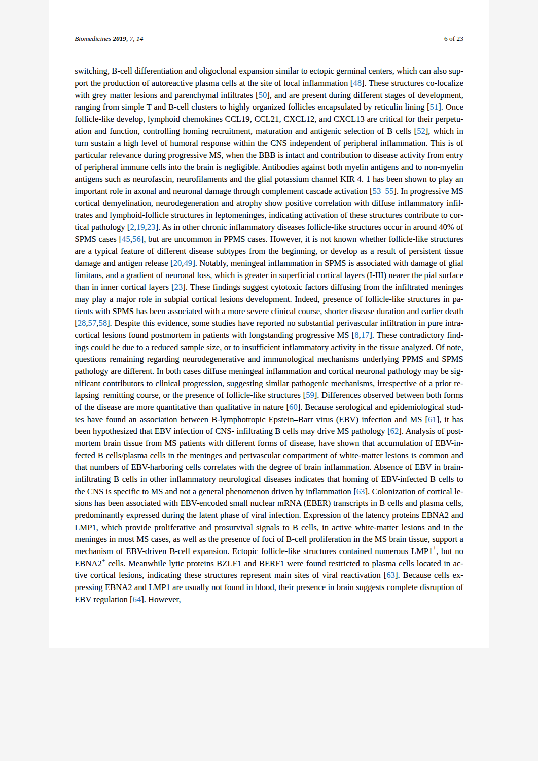Biomedicines 2019, 7, 14 6 of 23
switching, B-cell differentiation and oligoclonal expansion similar to ectopic germinal centers, which can also support the production of autoreactive plasma cells at the site of local inflammation [48]. These structures co-localize with grey matter lesions and parenchymal infiltrates [50], and are present during different stages of development, ranging from simple T and B-cell clusters to highly organized follicles encapsulated by reticulin lining [51]. Once follicle-like develop, lymphoid chemokines CCL19, CCL21, CXCL12, and CXCL13 are critical for their perpetuation and function, controlling homing recruitment, maturation and antigenic selection of B cells [52], which in turn sustain a high level of humoral response within the CNS independent of peripheral inflammation. This is of particular relevance during progressive MS, when the BBB is intact and contribution to disease activity from entry of peripheral immune cells into the brain is negligible. Antibodies against both myelin antigens and to non-myelin antigens such as neurofascin, neurofilaments and the glial potassium channel KIR 4. 1 has been shown to play an important role in axonal and neuronal damage through complement cascade activation [53–55]. In progressive MS cortical demyelination, neurodegeneration and atrophy show positive correlation with diffuse inflammatory infiltrates and lymphoid-follicle structures in leptomeninges, indicating activation of these structures contribute to cortical pathology [2,19,23]. As in other chronic inflammatory diseases follicle-like structures occur in around 40% of SPMS cases [45,56], but are uncommon in PPMS cases. However, it is not known whether follicle-like structures are a typical feature of different disease subtypes from the beginning, or develop as a result of persistent tissue damage and antigen release [20,49]. Notably, meningeal inflammation in SPMS is associated with damage of glial limitans, and a gradient of neuronal loss, which is greater in superficial cortical layers (I-III) nearer the pial surface than in inner cortical layers [23]. These findings suggest cytotoxic factors diffusing from the infiltrated meninges may play a major role in subpial cortical lesions development. Indeed, presence of follicle-like structures in patients with SPMS has been associated with a more severe clinical course, shorter disease duration and earlier death [28,57,58]. Despite this evidence, some studies have reported no substantial perivascular infiltration in pure intracortical lesions found postmortem in patients with longstanding progressive MS [8,17]. These contradictory findings could be due to a reduced sample size, or to insufficient inflammatory activity in the tissue analyzed. Of note, questions remaining regarding neurodegenerative and immunological mechanisms underlying PPMS and SPMS pathology are different. In both cases diffuse meningeal inflammation and cortical neuronal pathology may be significant contributors to clinical progression, suggesting similar pathogenic mechanisms, irrespective of a prior relapsing–remitting course, or the presence of follicle-like structures [59]. Differences observed between both forms of the disease are more quantitative than qualitative in nature [60]. Because serological and epidemiological studies have found an association between B-lymphotropic Epstein–Barr virus (EBV) infection and MS [61], it has been hypothesized that EBV infection of CNS- infiltrating B cells may drive MS pathology [62]. Analysis of postmortem brain tissue from MS patients with different forms of disease, have shown that accumulation of EBV-infected B cells/plasma cells in the meninges and perivascular compartment of white-matter lesions is common and that numbers of EBV-harboring cells correlates with the degree of brain inflammation. Absence of EBV in brain-infiltrating B cells in other inflammatory neurological diseases indicates that homing of EBV-infected B cells to the CNS is specific to MS and not a general phenomenon driven by inflammation [63]. Colonization of cortical lesions has been associated with EBV-encoded small nuclear mRNA (EBER) transcripts in B cells and plasma cells, predominantly expressed during the latent phase of viral infection. Expression of the latency proteins EBNA2 and LMP1, which provide proliferative and prosurvival signals to B cells, in active white-matter lesions and in the meninges in most MS cases, as well as the presence of foci of B-cell proliferation in the MS brain tissue, support a mechanism of EBV-driven B-cell expansion. Ectopic follicle-like structures contained numerous LMP1+, but no EBNA2+ cells. Meanwhile lytic proteins BZLF1 and BERF1 were found restricted to plasma cells located in active cortical lesions, indicating these structures represent main sites of viral reactivation [63]. Because cells expressing EBNA2 and LMP1 are usually not found in blood, their presence in brain suggests complete disruption of EBV regulation [64]. However,